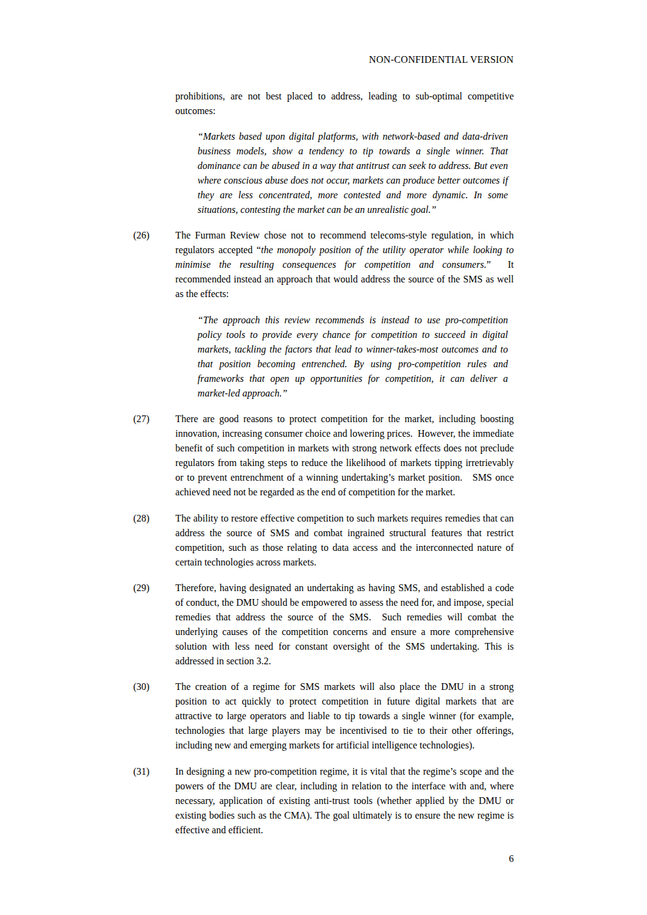NON-CONFIDENTIAL VERSION
prohibitions, are not best placed to address, leading to sub-optimal competitive outcomes:
“Markets based upon digital platforms, with network-based and data-driven business models, show a tendency to tip towards a single winner. That dominance can be abused in a way that antitrust can seek to address. But even where conscious abuse does not occur, markets can produce better outcomes if they are less concentrated, more contested and more dynamic. In some situations, contesting the market can be an unrealistic goal.”
(26) The Furman Review chose not to recommend telecoms-style regulation, in which regulators accepted “the monopoly position of the utility operator while looking to minimise the resulting consequences for competition and consumers.” It recommended instead an approach that would address the source of the SMS as well as the effects:
“The approach this review recommends is instead to use pro-competition policy tools to provide every chance for competition to succeed in digital markets, tackling the factors that lead to winner-takes-most outcomes and to that position becoming entrenched. By using pro-competition rules and frameworks that open up opportunities for competition, it can deliver a market-led approach.”
(27) There are good reasons to protect competition for the market, including boosting innovation, increasing consumer choice and lowering prices. However, the immediate benefit of such competition in markets with strong network effects does not preclude regulators from taking steps to reduce the likelihood of markets tipping irretrievably or to prevent entrenchment of a winning undertaking’s market position. SMS once achieved need not be regarded as the end of competition for the market.
(28) The ability to restore effective competition to such markets requires remedies that can address the source of SMS and combat ingrained structural features that restrict competition, such as those relating to data access and the interconnected nature of certain technologies across markets.
(29) Therefore, having designated an undertaking as having SMS, and established a code of conduct, the DMU should be empowered to assess the need for, and impose, special remedies that address the source of the SMS. Such remedies will combat the underlying causes of the competition concerns and ensure a more comprehensive solution with less need for constant oversight of the SMS undertaking. This is addressed in section 3.2.
(30) The creation of a regime for SMS markets will also place the DMU in a strong position to act quickly to protect competition in future digital markets that are attractive to large operators and liable to tip towards a single winner (for example, technologies that large players may be incentivised to tie to their other offerings, including new and emerging markets for artificial intelligence technologies).
(31) In designing a new pro-competition regime, it is vital that the regime’s scope and the powers of the DMU are clear, including in relation to the interface with and, where necessary, application of existing anti-trust tools (whether applied by the DMU or existing bodies such as the CMA). The goal ultimately is to ensure the new regime is effective and efficient.
6